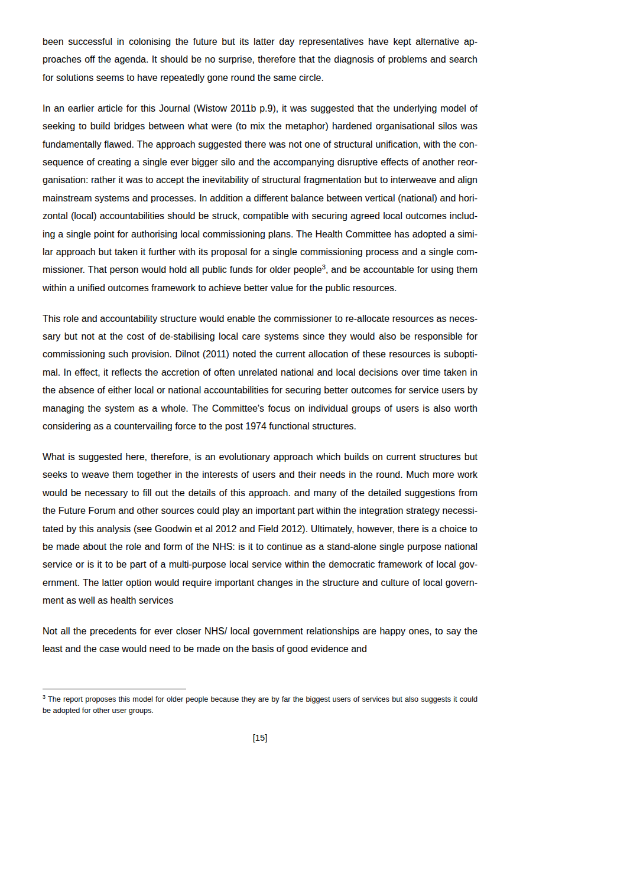been successful in colonising the future but its latter day representatives have kept alternative approaches off the agenda. It should be no surprise, therefore that the diagnosis of problems and search for solutions seems to have repeatedly gone round the same circle.
In an earlier article for this Journal (Wistow 2011b p.9), it was suggested that the underlying model of seeking to build bridges between what were (to mix the metaphor) hardened organisational silos was fundamentally flawed. The approach suggested there was not one of structural unification, with the consequence of creating a single ever bigger silo and the accompanying disruptive effects of another reorganisation: rather it was to accept the inevitability of structural fragmentation but to interweave and align mainstream systems and processes. In addition a different balance between vertical (national) and horizontal (local) accountabilities should be struck, compatible with securing agreed local outcomes including a single point for authorising local commissioning plans. The Health Committee has adopted a similar approach but taken it further with its proposal for a single commissioning process and a single commissioner. That person would hold all public funds for older people3, and be accountable for using them within a unified outcomes framework to achieve better value for the public resources.
This role and accountability structure would enable the commissioner to re-allocate resources as necessary but not at the cost of de-stabilising local care systems since they would also be responsible for commissioning such provision. Dilnot (2011) noted the current allocation of these resources is suboptimal. In effect, it reflects the accretion of often unrelated national and local decisions over time taken in the absence of either local or national accountabilities for securing better outcomes for service users by managing the system as a whole. The Committee's focus on individual groups of users is also worth considering as a countervailing force to the post 1974 functional structures.
What is suggested here, therefore, is an evolutionary approach which builds on current structures but seeks to weave them together in the interests of users and their needs in the round. Much more work would be necessary to fill out the details of this approach. and many of the detailed suggestions from the Future Forum and other sources could play an important part within the integration strategy necessitated by this analysis (see Goodwin et al 2012 and Field 2012). Ultimately, however, there is a choice to be made about the role and form of the NHS: is it to continue as a stand-alone single purpose national service or is it to be part of a multi-purpose local service within the democratic framework of local government. The latter option would require important changes in the structure and culture of local government as well as health services
Not all the precedents for ever closer NHS/ local government relationships are happy ones, to say the least and the case would need to be made on the basis of good evidence and
3 The report proposes this model for older people because they are by far the biggest users of services but also suggests it could be adopted for other user groups.
[15]